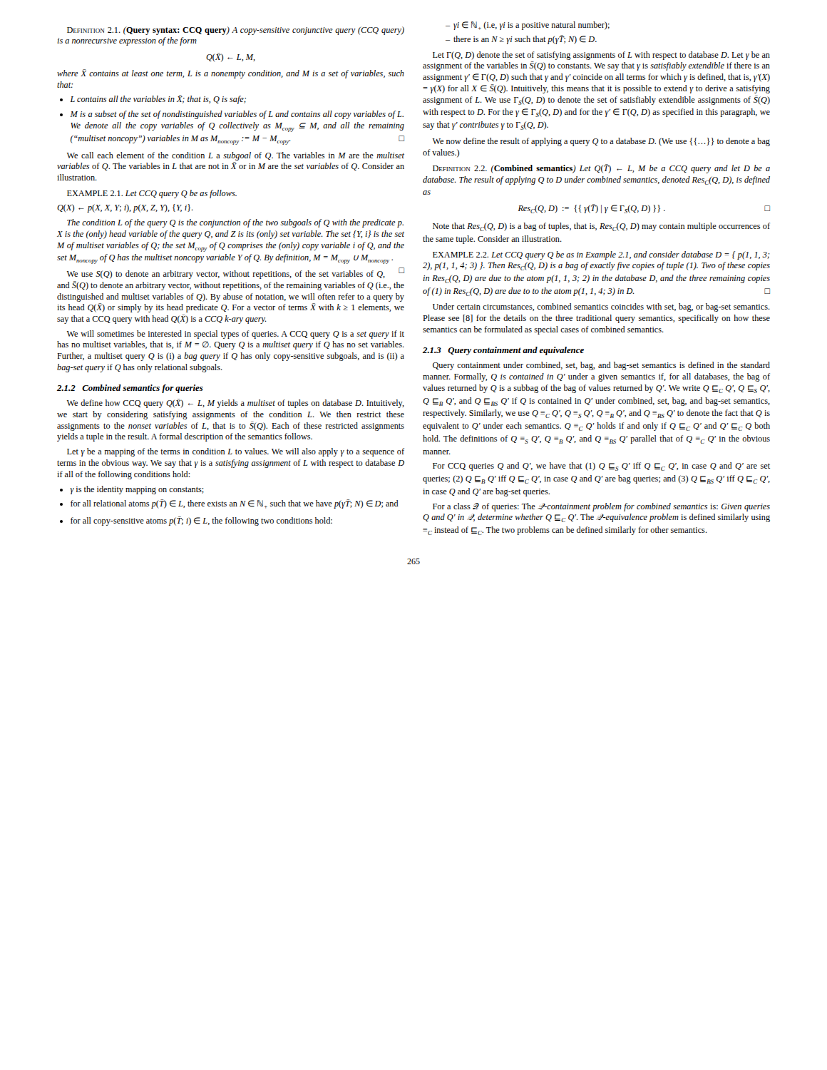Definition 2.1. (Query syntax: CCQ query) A copy-sensitive conjunctive query (CCQ query) is a nonrecursive expression of the form
Q(X̄) ← L, M,
where X̄ contains at least one term, L is a nonempty condition, and M is a set of variables, such that:
L contains all the variables in X̄; that is, Q is safe;
M is a subset of the set of nondistinguished variables of L and contains all copy variables of L. We denote all the copy variables of Q collectively as Mcopy ⊆ M, and all the remaining (“multiset noncopy”) variables in M as Mnoncopy := M − Mcopy. □
We call each element of the condition L a subgoal of Q. The variables in M are the multiset variables of Q. The variables in L that are not in X̄ or in M are the set variables of Q. Consider an illustration.
EXAMPLE 2.1. Let CCQ query Q be as follows.
Q(X) ← p(X, X, Y; i), p(X, Z, Y), {Y, i}.
The condition L of the query Q is the conjunction of the two subgoals of Q with the predicate p. X is the (only) head variable of the query Q, and Z is its (only) set variable. The set {Y, i} is the set M of multiset variables of Q; the set Mcopy of Q comprises the (only) copy variable i of Q, and the set Mnoncopy of Q has the multiset noncopy variable Y of Q. By definition, M = Mcopy ∪ Mnoncopy . □
We use S(Q) to denote an arbitrary vector, without repetitions, of the set variables of Q, and S̄(Q) to denote an arbitrary vector, without repetitions, of the remaining variables of Q (i.e., the distinguished and multiset variables of Q). By abuse of notation, we will often refer to a query by its head Q(X̄) or simply by its head predicate Q. For a vector of terms X̄ with k ≥ 1 elements, we say that a CCQ query with head Q(X̄) is a CCQ k-ary query.
We will sometimes be interested in special types of queries. A CCQ query Q is a set query if it has no multiset variables, that is, if M = ∅. Query Q is a multiset query if Q has no set variables. Further, a multiset query Q is (i) a bag query if Q has only copy-sensitive subgoals, and is (ii) a bag-set query if Q has only relational subgoals.
2.1.2 Combined semantics for queries
We define how CCQ query Q(X̄) ← L, M yields a multiset of tuples on database D. Intuitively, we start by considering satisfying assignments of the condition L. We then restrict these assignments to the nonset variables of L, that is to S̄(Q). Each of these restricted assignments yields a tuple in the result. A formal description of the semantics follows.
Let γ be a mapping of the terms in condition L to values. We will also apply γ to a sequence of terms in the obvious way. We say that γ is a satisfying assignment of L with respect to database D if all of the following conditions hold:
γ is the identity mapping on constants;
for all relational atoms p(T̄) ∈ L, there exists an N ∈ ℕ+ such that we have p(γT̄; N) ∈ D; and
for all copy-sensitive atoms p(T̄; i) ∈ L, the following two conditions hold:
γi ∈ ℕ+ (i.e, γi is a positive natural number);
there is an N ≥ γi such that p(γT̄; N) ∈ D.
Let Γ(Q, D) denote the set of satisfying assignments of L with respect to database D. Let γ be an assignment of the variables in S̄(Q) to constants. We say that γ is satisfiably extendible if there is an assignment γ′ ∈ Γ(Q, D) such that γ and γ′ coincide on all terms for which γ is defined, that is, γ′(X) = γ(X) for all X ∈ S̄(Q). Intuitively, this means that it is possible to extend γ to derive a satisfying assignment of L. We use ΓS̄(Q, D) to denote the set of satisfiably extendible assignments of S̄(Q) with respect to D. For the γ ∈ ΓS̄(Q, D) and for the γ′ ∈ Γ(Q, D) as specified in this paragraph, we say that γ′ contributes γ to ΓS̄(Q, D).
We now define the result of applying a query Q to a database D. (We use {{…}} to denote a bag of values.)
Definition 2.2. (Combined semantics) Let Q(T̄) ← L, M be a CCQ query and let D be a database. The result of applying Q to D under combined semantics, denoted ResC(Q, D), is defined as
ResC(Q, D) := {{ γ(T̄) | γ ∈ ΓS̄(Q, D) }} . □
Note that ResC(Q, D) is a bag of tuples, that is, ResC(Q, D) may contain multiple occurrences of the same tuple. Consider an illustration.
EXAMPLE 2.2. Let CCQ query Q be as in Example 2.1, and consider database D = { p(1, 1, 3; 2), p(1, 1, 4; 3) }. Then ResC(Q, D) is a bag of exactly five copies of tuple (1). Two of these copies in ResC(Q, D) are due to the atom p(1, 1, 3; 2) in the database D, and the three remaining copies of (1) in ResC(Q, D) are due to to the atom p(1, 1, 4; 3) in D. □
Under certain circumstances, combined semantics coincides with set, bag, or bag-set semantics. Please see [8] for the details on the three traditional query semantics, specifically on how these semantics can be formulated as special cases of combined semantics.
2.1.3 Query containment and equivalence
Query containment under combined, set, bag, and bag-set semantics is defined in the standard manner. Formally, Q is contained in Q′ under a given semantics if, for all databases, the bag of values returned by Q is a subbag of the bag of values returned by Q′. We write Q ⊑C Q′, Q ⊑S Q′, Q ⊑B Q′, and Q ⊑BS Q′ if Q is contained in Q′ under combined, set, bag, and bag-set semantics, respectively. Similarly, we use Q ≡C Q′, Q ≡S Q′, Q ≡B Q′, and Q ≡BS Q′ to denote the fact that Q is equivalent to Q′ under each semantics. Q ≡C Q′ holds if and only if Q ⊑C Q′ and Q′ ⊑C Q both hold. The definitions of Q ≡S Q′, Q ≡B Q′, and Q ≡BS Q′ parallel that of Q ≡C Q′ in the obvious manner.
For CCQ queries Q and Q′, we have that (1) Q ⊑S Q′ iff Q ⊑C Q′, in case Q and Q′ are set queries; (2) Q ⊑B Q′ iff Q ⊑C Q′, in case Q and Q′ are bag queries; and (3) Q ⊑BS Q′ iff Q ⊑C Q′, in case Q and Q′ are bag-set queries.
For a class 𝒬 of queries: The 𝒬-containment problem for combined semantics is: Given queries Q and Q′ in 𝒬, determine whether Q ⊑C Q′. The 𝒬-equivalence problem is defined similarly using ≡C instead of ⊑C. The two problems can be defined similarly for other semantics.
265